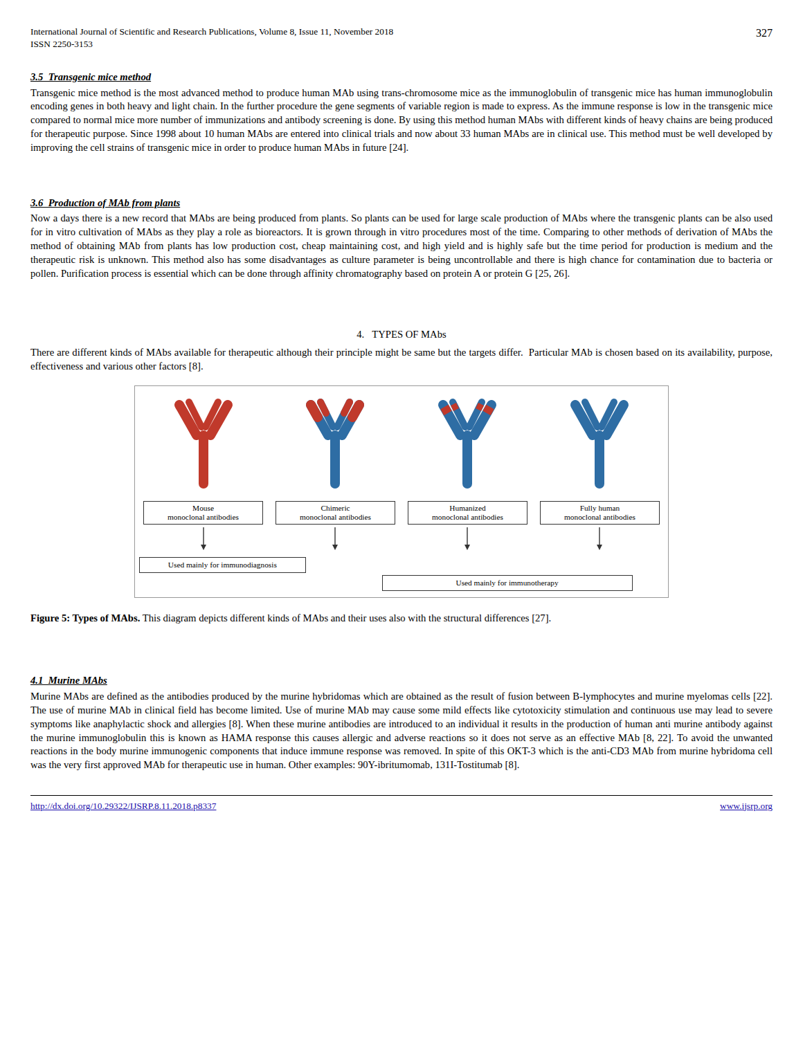International Journal of Scientific and Research Publications, Volume 8, Issue 11, November 2018
ISSN 2250-3153
327
3.5 Transgenic mice method
Transgenic mice method is the most advanced method to produce human MAb using trans-chromosome mice as the immunoglobulin of transgenic mice has human immunoglobulin encoding genes in both heavy and light chain. In the further procedure the gene segments of variable region is made to express. As the immune response is low in the transgenic mice compared to normal mice more number of immunizations and antibody screening is done. By using this method human MAbs with different kinds of heavy chains are being produced for therapeutic purpose. Since 1998 about 10 human MAbs are entered into clinical trials and now about 33 human MAbs are in clinical use. This method must be well developed by improving the cell strains of transgenic mice in order to produce human MAbs in future [24].
3.6 Production of MAb from plants
Now a days there is a new record that MAbs are being produced from plants. So plants can be used for large scale production of MAbs where the transgenic plants can be also used for in vitro cultivation of MAbs as they play a role as bioreactors. It is grown through in vitro procedures most of the time. Comparing to other methods of derivation of MAbs the method of obtaining MAb from plants has low production cost, cheap maintaining cost, and high yield and is highly safe but the time period for production is medium and the therapeutic risk is unknown. This method also has some disadvantages as culture parameter is being uncontrollable and there is high chance for contamination due to bacteria or pollen. Purification process is essential which can be done through affinity chromatography based on protein A or protein G [25, 26].
4. TYPES OF MAbs
There are different kinds of MAbs available for therapeutic although their principle might be same but the targets differ. Particular MAb is chosen based on its availability, purpose, effectiveness and various other factors [8].
Mouse
monoclonal antibodies
Chimeric
monoclonal antibodies
Humanized
monoclonal antibodies
Fully human
monoclonal antibodies
Used mainly for immunodiagnosis
Used mainly for immunotherapy
Figure 5: Types of MAbs. This diagram depicts different kinds of MAbs and their uses also with the structural differences [27].
4.1 Murine MAbs
Murine MAbs are defined as the antibodies produced by the murine hybridomas which are obtained as the result of fusion between B-lymphocytes and murine myelomas cells [22]. The use of murine MAb in clinical field has become limited. Use of murine MAb may cause some mild effects like cytotoxicity stimulation and continuous use may lead to severe symptoms like anaphylactic shock and allergies [8]. When these murine antibodies are introduced to an individual it results in the production of human anti murine antibody against the murine immunoglobulin this is known as HAMA response this causes allergic and adverse reactions so it does not serve as an effective MAb [8, 22]. To avoid the unwanted reactions in the body murine immunogenic components that induce immune response was removed. In spite of this OKT-3 which is the anti-CD3 MAb from murine hybridoma cell was the very first approved MAb for therapeutic use in human. Other examples: 90Y-ibritumomab, 131I-Tostitumab [8].
http://dx.doi.org/10.29322/IJSRP.8.11.2018.p8337
www.ijsrp.org